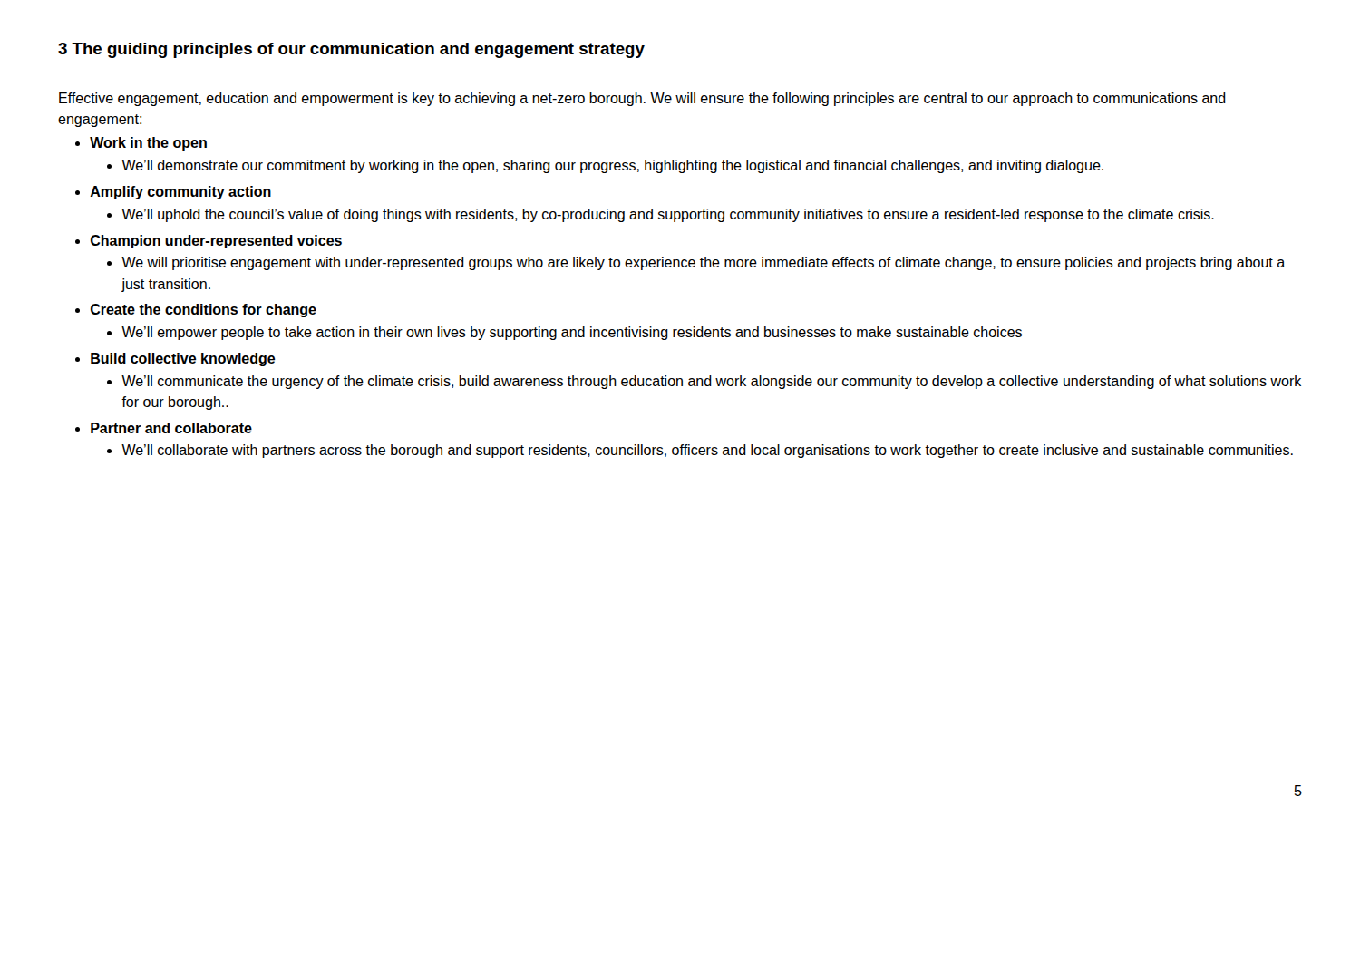3 The guiding principles of our communication and engagement strategy
Effective engagement, education and empowerment is key to achieving a net-zero borough. We will ensure the following principles are central to our approach to communications and engagement:
Work in the open
We’ll demonstrate our commitment by working in the open, sharing our progress, highlighting the logistical and financial challenges, and inviting dialogue.
Amplify community action
We’ll uphold the council’s value of doing things with residents, by co-producing and supporting community initiatives to ensure a resident-led response to the climate crisis.
Champion under-represented voices
We will prioritise engagement with under-represented groups who are likely to experience the more immediate effects of climate change, to ensure policies and projects bring about a just transition.
Create the conditions for change
We’ll empower people to take action in their own lives by supporting and incentivising residents and businesses to make sustainable choices
Build collective knowledge
We’ll communicate the urgency of the climate crisis, build awareness through education and work alongside our community to develop a collective understanding of what solutions work for our borough..
Partner and collaborate
We’ll collaborate with partners across the borough and support residents, councillors, officers and local organisations to work together to create inclusive and sustainable communities.
5